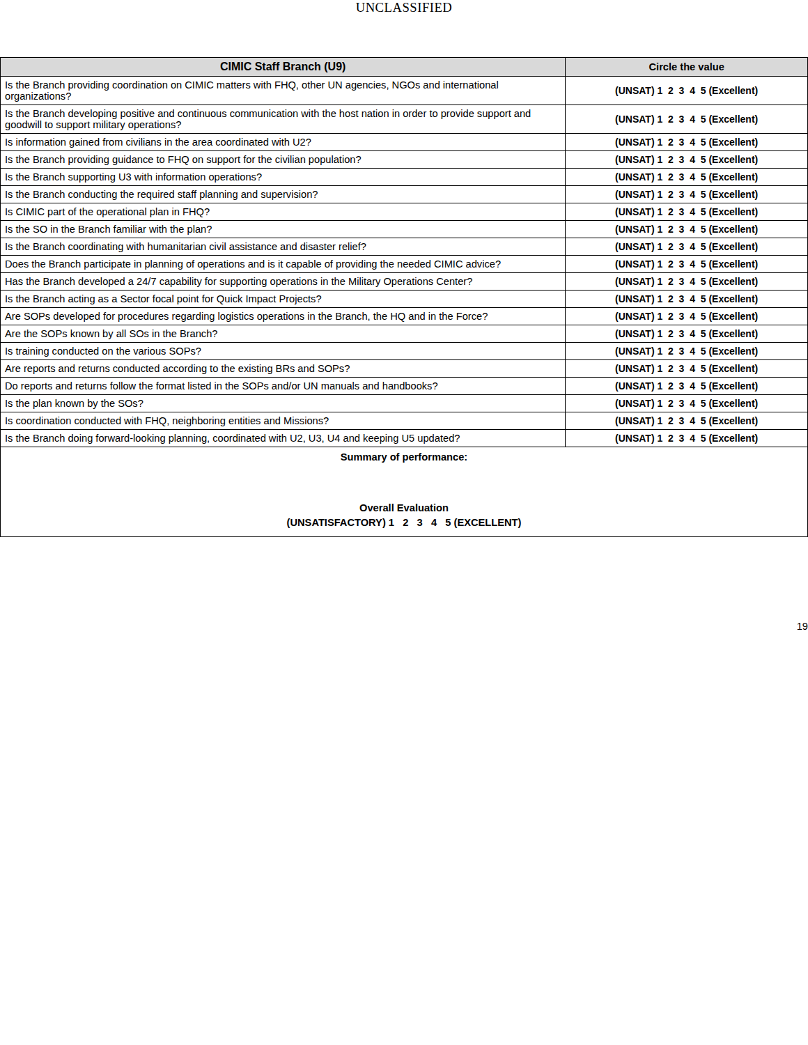UNCLASSIFIED
| CIMIC Staff Branch (U9) | Circle the value |
| --- | --- |
| Is the Branch providing coordination on CIMIC matters with FHQ, other UN agencies, NGOs and international organizations? | (UNSAT) 1 2 3 4 5 (Excellent) |
| Is the Branch developing positive and continuous communication with the host nation in order to provide support and goodwill to support military operations? | (UNSAT) 1 2 3 4 5 (Excellent) |
| Is information gained from civilians in the area coordinated with U2? | (UNSAT) 1 2 3 4 5 (Excellent) |
| Is the Branch providing guidance to FHQ on support for the civilian population? | (UNSAT) 1 2 3 4 5 (Excellent) |
| Is the Branch supporting U3 with information operations? | (UNSAT) 1 2 3 4 5 (Excellent) |
| Is the Branch conducting the required staff planning and supervision? | (UNSAT) 1 2 3 4 5 (Excellent) |
| Is CIMIC part of the operational plan in FHQ? | (UNSAT) 1 2 3 4 5 (Excellent) |
| Is the SO in the Branch familiar with the plan? | (UNSAT) 1 2 3 4 5 (Excellent) |
| Is the Branch coordinating with humanitarian civil assistance and disaster relief? | (UNSAT) 1 2 3 4 5 (Excellent) |
| Does the Branch participate in planning of operations and is it capable of providing the needed CIMIC advice? | (UNSAT) 1 2 3 4 5 (Excellent) |
| Has the Branch developed a 24/7 capability for supporting operations in the Military Operations Center? | (UNSAT) 1 2 3 4 5 (Excellent) |
| Is the Branch acting as a Sector focal point for Quick Impact Projects? | (UNSAT) 1 2 3 4 5 (Excellent) |
| Are SOPs developed for procedures regarding logistics operations in the Branch, the HQ and in the Force? | (UNSAT) 1 2 3 4 5 (Excellent) |
| Are the SOPs known by all SOs in the Branch? | (UNSAT) 1 2 3 4 5 (Excellent) |
| Is training conducted on the various SOPs? | (UNSAT) 1 2 3 4 5 (Excellent) |
| Are reports and returns conducted according to the existing BRs and SOPs? | (UNSAT) 1 2 3 4 5 (Excellent) |
| Do reports and returns follow the format listed in the SOPs and/or UN manuals and handbooks? | (UNSAT) 1 2 3 4 5 (Excellent) |
| Is the plan known by the SOs? | (UNSAT) 1 2 3 4 5 (Excellent) |
| Is coordination conducted with FHQ, neighboring entities and Missions? | (UNSAT) 1 2 3 4 5 (Excellent) |
| Is the Branch doing forward-looking planning, coordinated with U2, U3, U4 and keeping U5 updated? | (UNSAT) 1 2 3 4 5 (Excellent) |
| Summary of performance: Overall Evaluation (UNSATISFACTORY) 1 2 3 4 5 (EXCELLENT) |
19